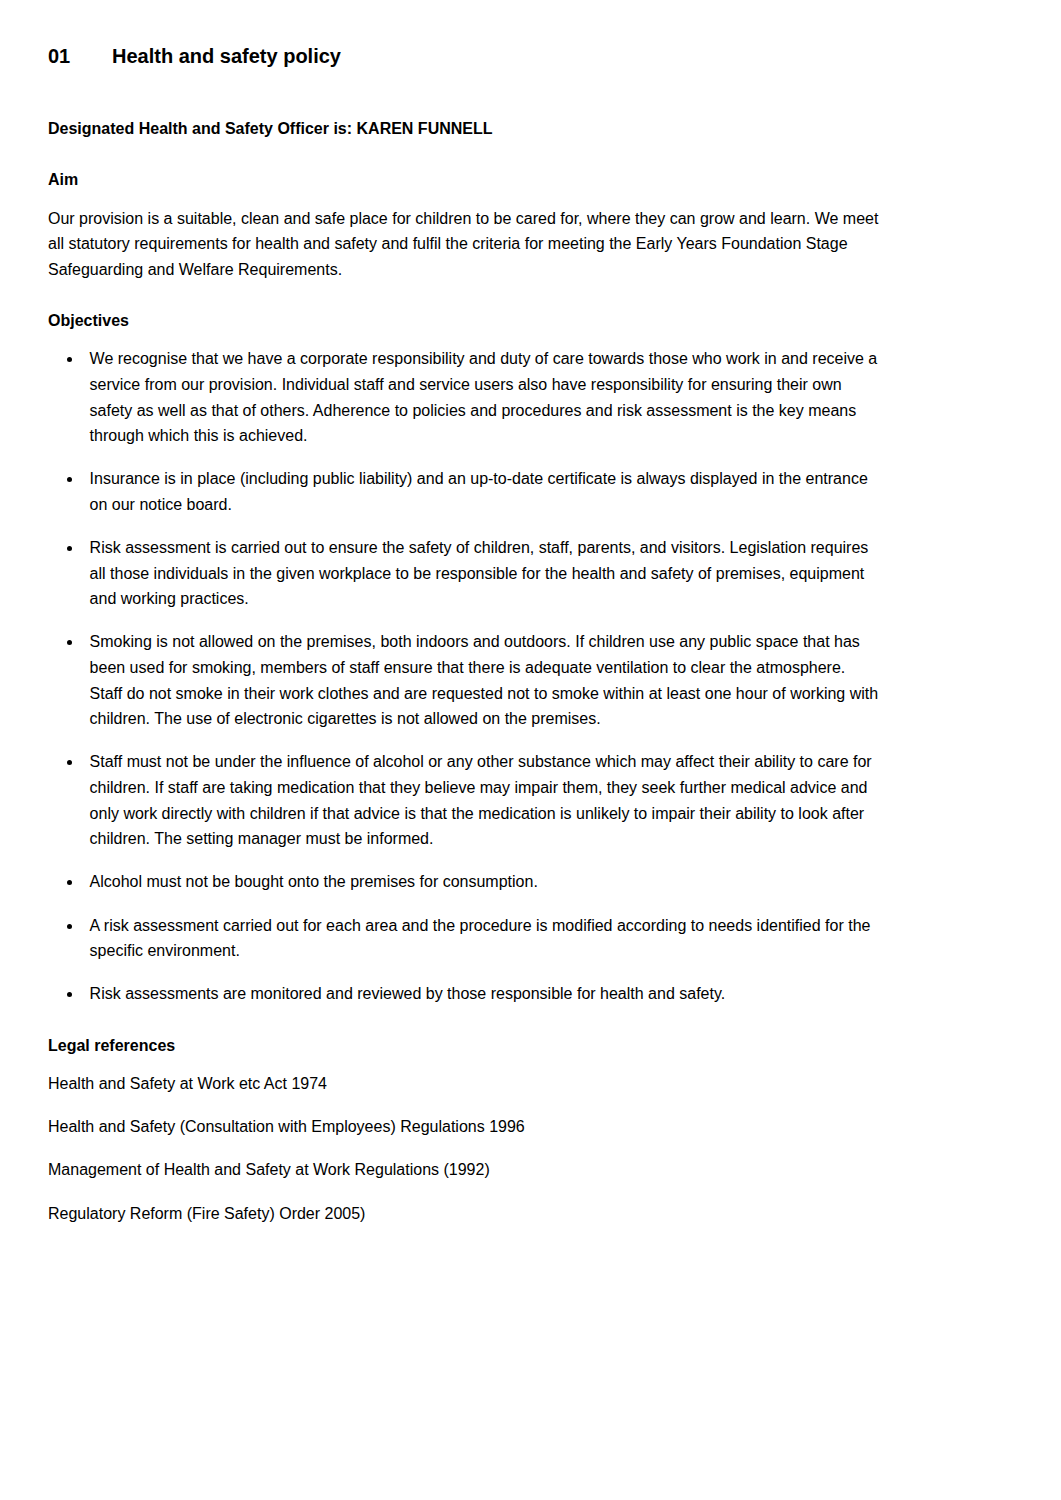01 Health and safety policy
Designated Health and Safety Officer is: KAREN FUNNELL
Aim
Our provision is a suitable, clean and safe place for children to be cared for, where they can grow and learn. We meet all statutory requirements for health and safety and fulfil the criteria for meeting the Early Years Foundation Stage Safeguarding and Welfare Requirements.
Objectives
We recognise that we have a corporate responsibility and duty of care towards those who work in and receive a service from our provision. Individual staff and service users also have responsibility for ensuring their own safety as well as that of others. Adherence to policies and procedures and risk assessment is the key means through which this is achieved.
Insurance is in place (including public liability) and an up-to-date certificate is always displayed in the entrance on our notice board.
Risk assessment is carried out to ensure the safety of children, staff, parents, and visitors. Legislation requires all those individuals in the given workplace to be responsible for the health and safety of premises, equipment and working practices.
Smoking is not allowed on the premises, both indoors and outdoors. If children use any public space that has been used for smoking, members of staff ensure that there is adequate ventilation to clear the atmosphere. Staff do not smoke in their work clothes and are requested not to smoke within at least one hour of working with children. The use of electronic cigarettes is not allowed on the premises.
Staff must not be under the influence of alcohol or any other substance which may affect their ability to care for children. If staff are taking medication that they believe may impair them, they seek further medical advice and only work directly with children if that advice is that the medication is unlikely to impair their ability to look after children. The setting manager must be informed.
Alcohol must not be bought onto the premises for consumption.
A risk assessment carried out for each area and the procedure is modified according to needs identified for the specific environment.
Risk assessments are monitored and reviewed by those responsible for health and safety.
Legal references
Health and Safety at Work etc Act 1974
Health and Safety (Consultation with Employees) Regulations 1996
Management of Health and Safety at Work Regulations (1992)
Regulatory Reform (Fire Safety) Order 2005)